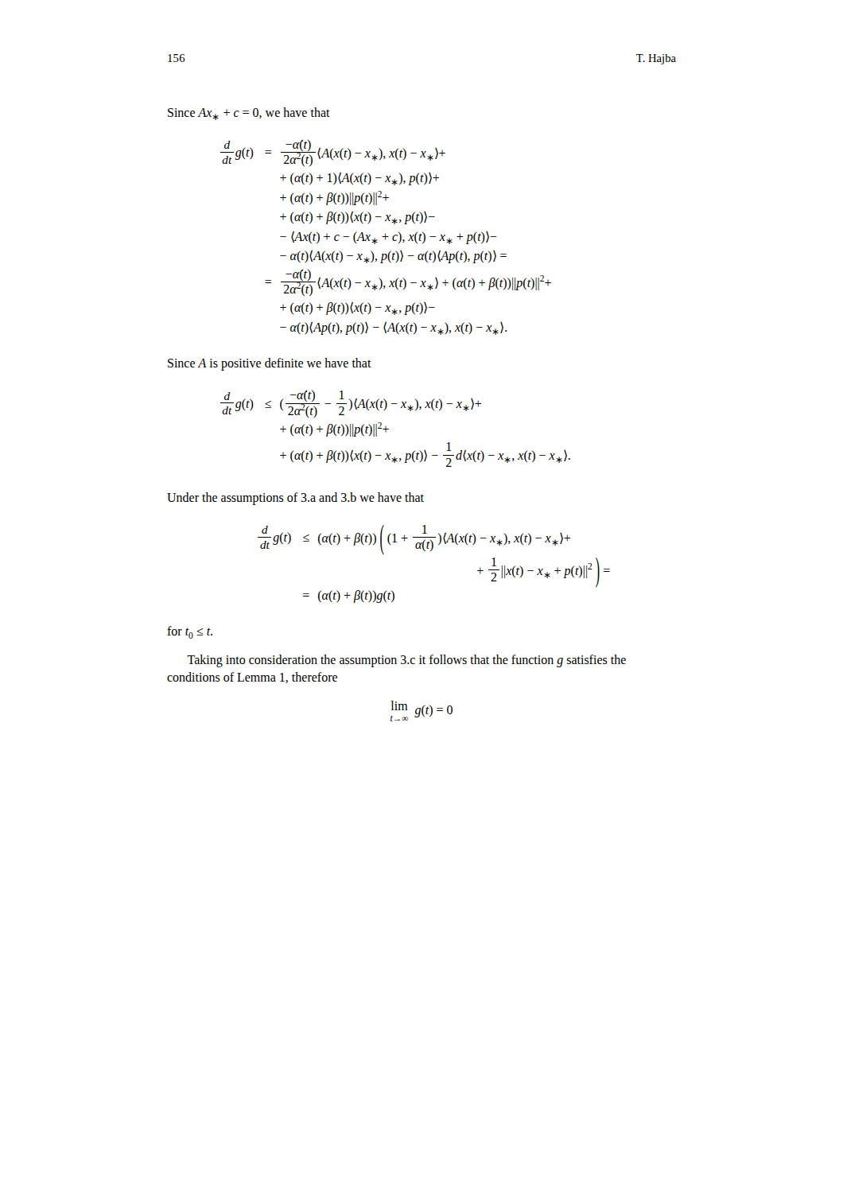156 T. Hajba
Since Ax∗ + c = 0, we have that
ddt g(t) = −α̇(t) 2α2(t)⟨A(x(t) − x∗), x(t) − x∗⟩+ + (α(t) + 1)⟨A(x(t) − x∗), p(t)⟩+ + (α(t) + β(t))||p(t)||2+ + (α(t) + β(t))⟨x(t) − x∗, p(t)⟩− − ⟨Ax(t) + c − (Ax∗ + c), x(t) − x∗ + p(t)⟩− − α(t)⟨A(x(t) − x∗), p(t)⟩ − α(t)⟨Ap(t), p(t)⟩ = = −α̇(t) 2α2(t)⟨A(x(t) − x∗), x(t) − x∗⟩ + (α(t) + β(t))||p(t)||2+ + (α(t) + β(t))⟨x(t) − x∗, p(t)⟩− − α(t)⟨Ap(t), p(t)⟩ − ⟨A(x(t) − x∗), x(t) − x∗⟩.
Since A is positive definite we have that
ddt g(t) ≤ (−α̇(t) 2α2(t) − 12)⟨A(x(t) − x∗), x(t) − x∗⟩+ + (α(t) + β(t))||p(t)||2+ + (α(t) + β(t))⟨x(t) − x∗, p(t)⟩ − 12 d⟨x(t) − x∗, x(t) − x∗⟩.
Under the assumptions of 3.a and 3.b we have that
ddt g(t) ≤ (α(t) + β(t)) ( (1 + 1 α(t))⟨A(x(t) − x∗), x(t) − x∗⟩+ + 12||x(t) − x∗ + p(t)||2 ) = = (α(t) + β(t))g(t)
for t0 ≤ t.
Taking into consideration the assumption 3.c it follows that the function g satisfies the conditions of Lemma 1, therefore
lim t→∞ g(t) = 0